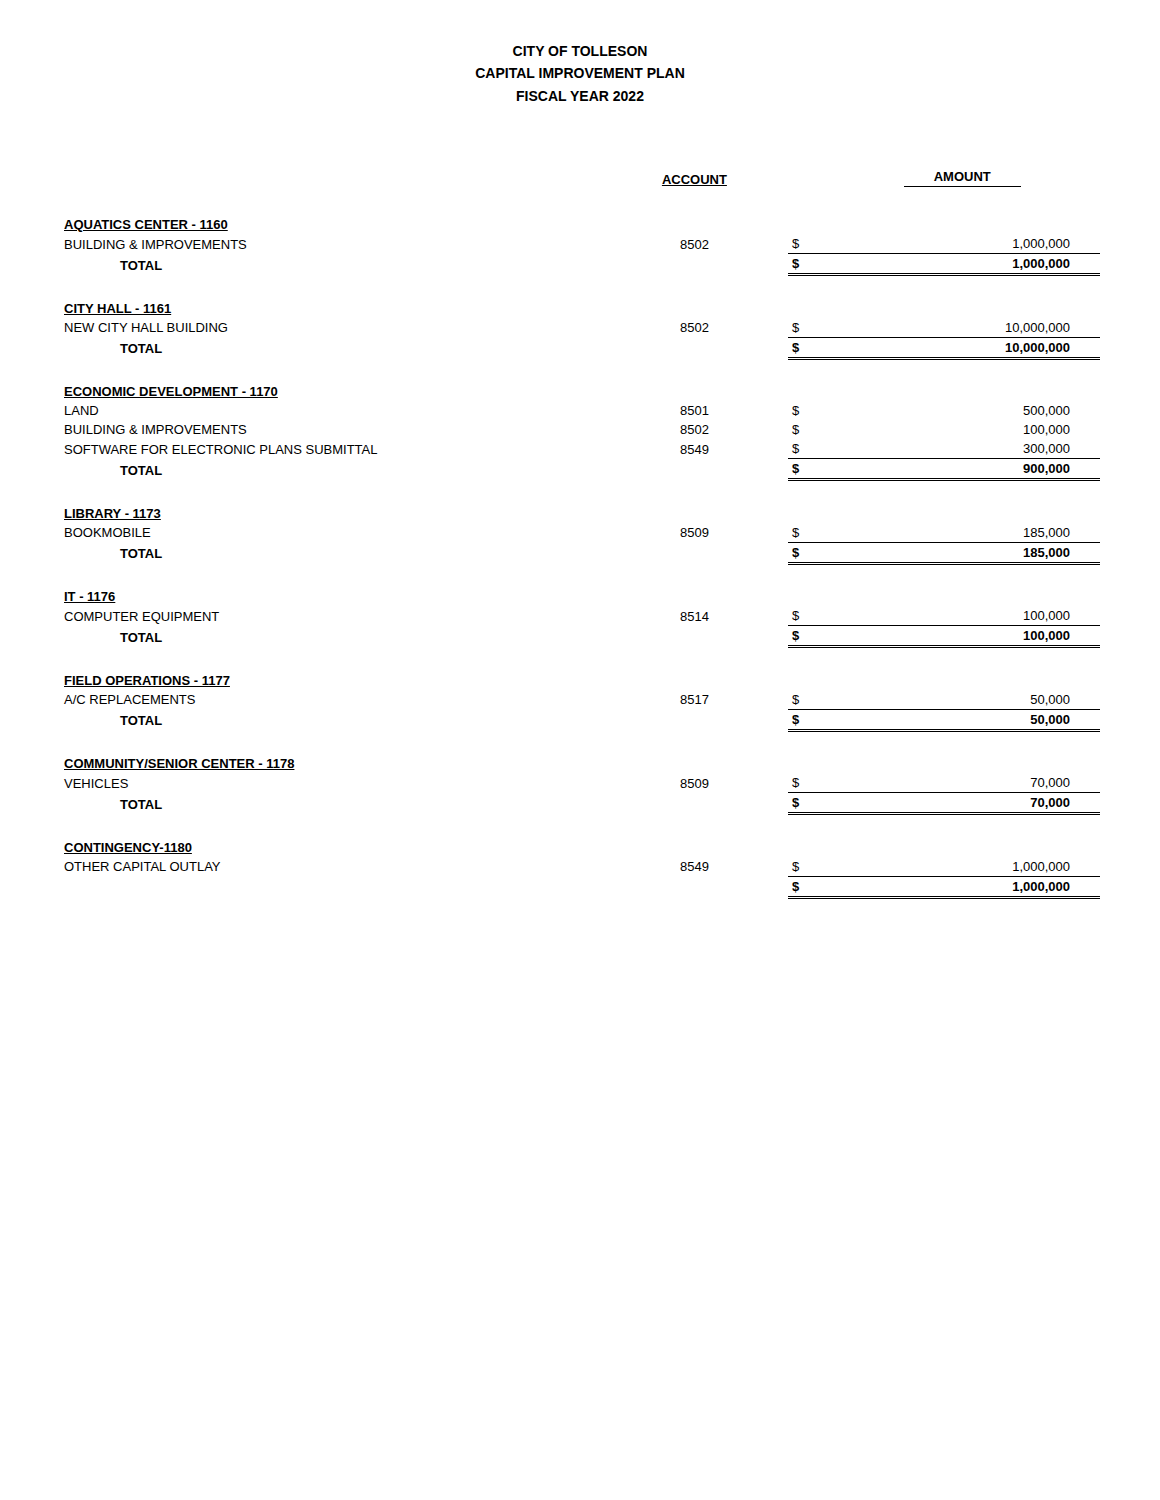CITY OF TOLLESON
CAPITAL IMPROVEMENT PLAN
FISCAL YEAR 2022
| | ACCOUNT | | AMOUNT |
| --- | --- | --- | --- |
| AQUATICS CENTER - 1160 | | | |
| BUILDING & IMPROVEMENTS | 8502 | $ | 1,000,000 |
| TOTAL | | $ | 1,000,000 |
| CITY HALL - 1161 | | | |
| NEW CITY HALL BUILDING | 8502 | $ | 10,000,000 |
| TOTAL | | $ | 10,000,000 |
| ECONOMIC DEVELOPMENT - 1170 | | | |
| LAND | 8501 | $ | 500,000 |
| BUILDING & IMPROVEMENTS | 8502 | $ | 100,000 |
| SOFTWARE FOR ELECTRONIC PLANS SUBMITTAL | 8549 | $ | 300,000 |
| TOTAL | | $ | 900,000 |
| LIBRARY - 1173 | | | |
| BOOKMOBILE | 8509 | $ | 185,000 |
| TOTAL | | $ | 185,000 |
| IT - 1176 | | | |
| COMPUTER EQUIPMENT | 8514 | $ | 100,000 |
| TOTAL | | $ | 100,000 |
| FIELD OPERATIONS - 1177 | | | |
| A/C REPLACEMENTS | 8517 | $ | 50,000 |
| TOTAL | | $ | 50,000 |
| COMMUNITY/SENIOR CENTER - 1178 | | | |
| VEHICLES | 8509 | $ | 70,000 |
| TOTAL | | $ | 70,000 |
| CONTINGENCY-1180 | | | |
| OTHER CAPITAL OUTLAY | 8549 | $ | 1,000,000 |
| | | $ | 1,000,000 |